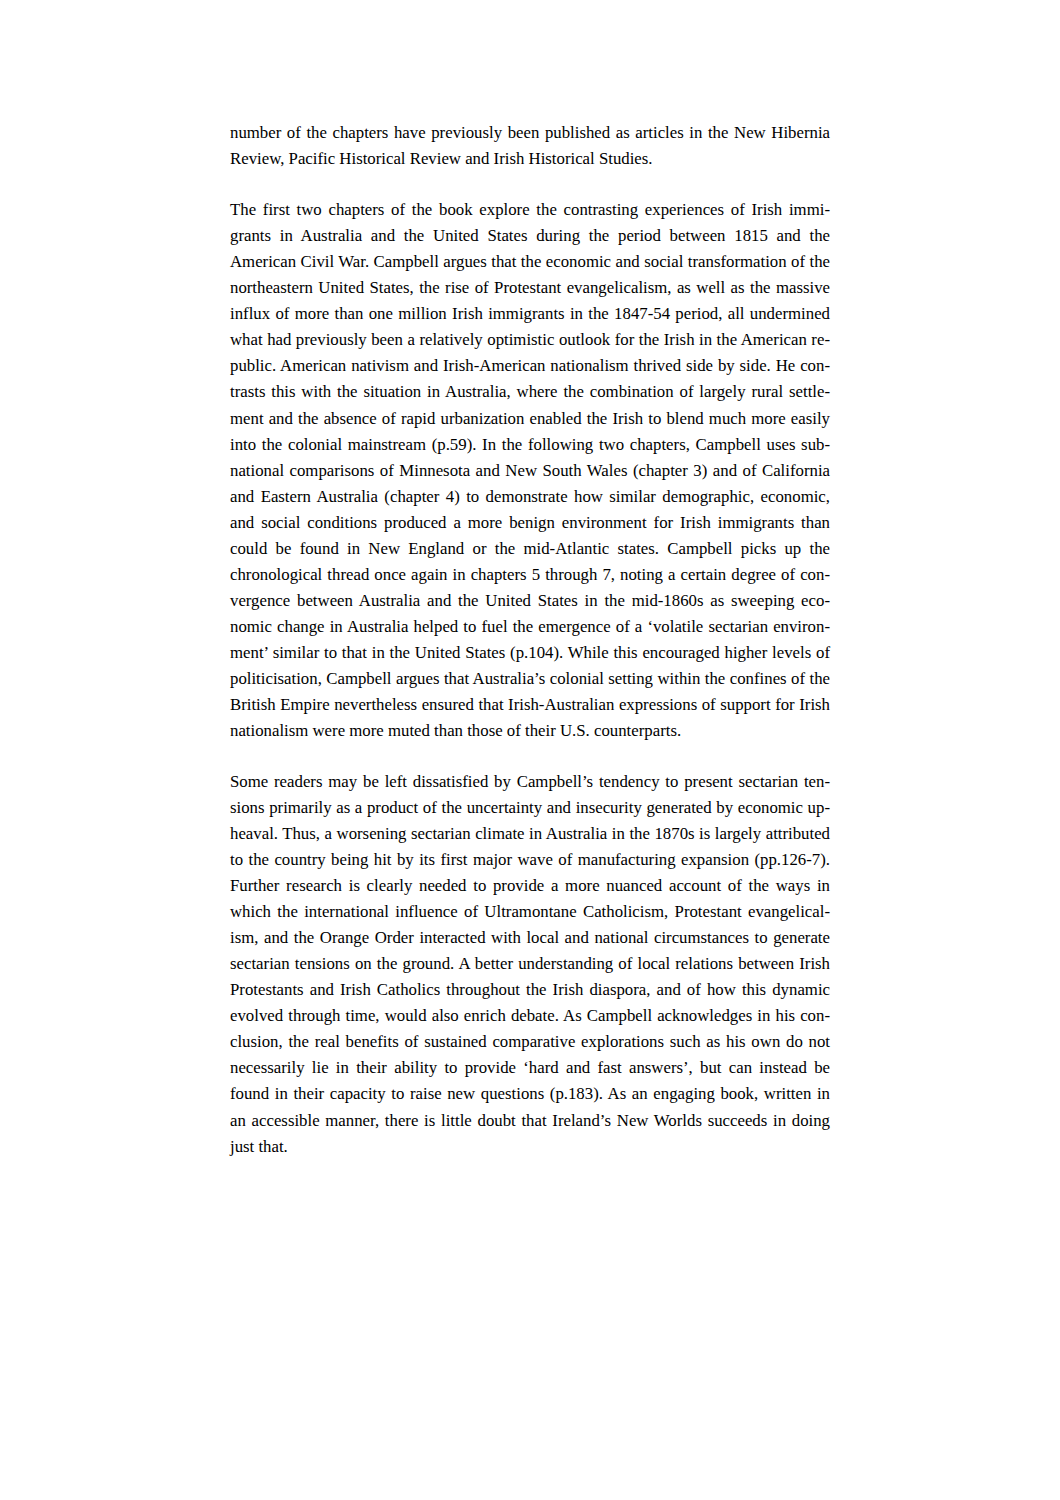number of the chapters have previously been published as articles in the New Hibernia Review, Pacific Historical Review and Irish Historical Studies.
The first two chapters of the book explore the contrasting experiences of Irish immigrants in Australia and the United States during the period between 1815 and the American Civil War. Campbell argues that the economic and social transformation of the northeastern United States, the rise of Protestant evangelicalism, as well as the massive influx of more than one million Irish immigrants in the 1847-54 period, all undermined what had previously been a relatively optimistic outlook for the Irish in the American republic. American nativism and Irish-American nationalism thrived side by side. He contrasts this with the situation in Australia, where the combination of largely rural settlement and the absence of rapid urbanization enabled the Irish to blend much more easily into the colonial mainstream (p.59). In the following two chapters, Campbell uses sub-national comparisons of Minnesota and New South Wales (chapter 3) and of California and Eastern Australia (chapter 4) to demonstrate how similar demographic, economic, and social conditions produced a more benign environment for Irish immigrants than could be found in New England or the mid-Atlantic states. Campbell picks up the chronological thread once again in chapters 5 through 7, noting a certain degree of convergence between Australia and the United States in the mid-1860s as sweeping economic change in Australia helped to fuel the emergence of a ‘volatile sectarian environment’ similar to that in the United States (p.104). While this encouraged higher levels of politicisation, Campbell argues that Australia’s colonial setting within the confines of the British Empire nevertheless ensured that Irish-Australian expressions of support for Irish nationalism were more muted than those of their U.S. counterparts.
Some readers may be left dissatisfied by Campbell’s tendency to present sectarian tensions primarily as a product of the uncertainty and insecurity generated by economic upheaval. Thus, a worsening sectarian climate in Australia in the 1870s is largely attributed to the country being hit by its first major wave of manufacturing expansion (pp.126-7). Further research is clearly needed to provide a more nuanced account of the ways in which the international influence of Ultramontane Catholicism, Protestant evangelicalism, and the Orange Order interacted with local and national circumstances to generate sectarian tensions on the ground. A better understanding of local relations between Irish Protestants and Irish Catholics throughout the Irish diaspora, and of how this dynamic evolved through time, would also enrich debate. As Campbell acknowledges in his conclusion, the real benefits of sustained comparative explorations such as his own do not necessarily lie in their ability to provide ‘hard and fast answers’, but can instead be found in their capacity to raise new questions (p.183). As an engaging book, written in an accessible manner, there is little doubt that Ireland’s New Worlds succeeds in doing just that.